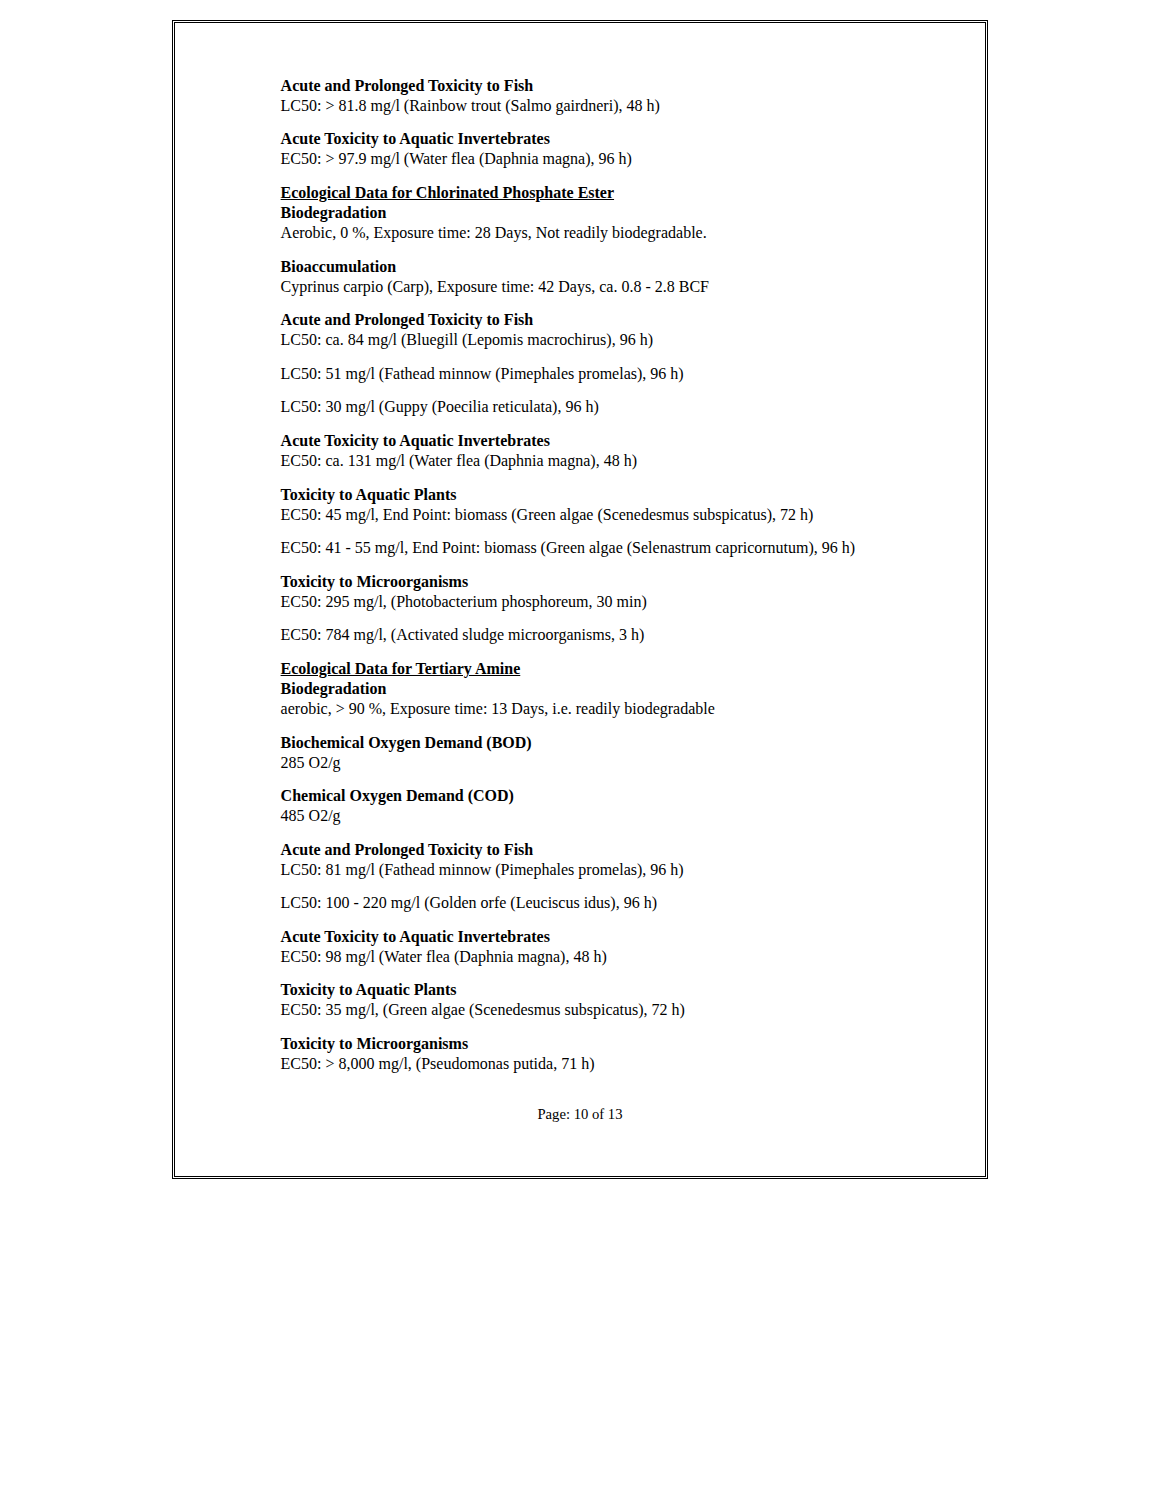Acute and Prolonged Toxicity to Fish
LC50: > 81.8 mg/l (Rainbow trout (Salmo gairdneri), 48 h)
Acute Toxicity to Aquatic Invertebrates
EC50: > 97.9 mg/l (Water flea (Daphnia magna), 96 h)
Ecological Data for Chlorinated Phosphate Ester
Biodegradation
Aerobic, 0 %, Exposure time: 28 Days, Not readily biodegradable.
Bioaccumulation
Cyprinus carpio (Carp), Exposure time: 42 Days, ca. 0.8 - 2.8 BCF
Acute and Prolonged Toxicity to Fish
LC50: ca. 84 mg/l (Bluegill (Lepomis macrochirus), 96 h)
LC50: 51 mg/l (Fathead minnow (Pimephales promelas), 96 h)
LC50: 30 mg/l (Guppy (Poecilia reticulata), 96 h)
Acute Toxicity to Aquatic Invertebrates
EC50: ca. 131 mg/l (Water flea (Daphnia magna), 48 h)
Toxicity to Aquatic Plants
EC50: 45 mg/l, End Point: biomass (Green algae (Scenedesmus subspicatus), 72 h)
EC50: 41 - 55 mg/l, End Point: biomass (Green algae (Selenastrum capricornutum), 96 h)
Toxicity to Microorganisms
EC50: 295 mg/l, (Photobacterium phosphoreum, 30 min)
EC50: 784 mg/l, (Activated sludge microorganisms, 3 h)
Ecological Data for Tertiary Amine
Biodegradation
aerobic, > 90 %, Exposure time: 13 Days, i.e. readily biodegradable
Biochemical Oxygen Demand (BOD)
285 O2/g
Chemical Oxygen Demand (COD)
485 O2/g
Acute and Prolonged Toxicity to Fish
LC50: 81 mg/l (Fathead minnow (Pimephales promelas), 96 h)
LC50: 100 - 220 mg/l (Golden orfe (Leuciscus idus), 96 h)
Acute Toxicity to Aquatic Invertebrates
EC50: 98 mg/l (Water flea (Daphnia magna), 48 h)
Toxicity to Aquatic Plants
EC50: 35 mg/l, (Green algae (Scenedesmus subspicatus), 72 h)
Toxicity to Microorganisms
EC50: > 8,000 mg/l, (Pseudomonas putida, 71 h)
Page: 10 of 13